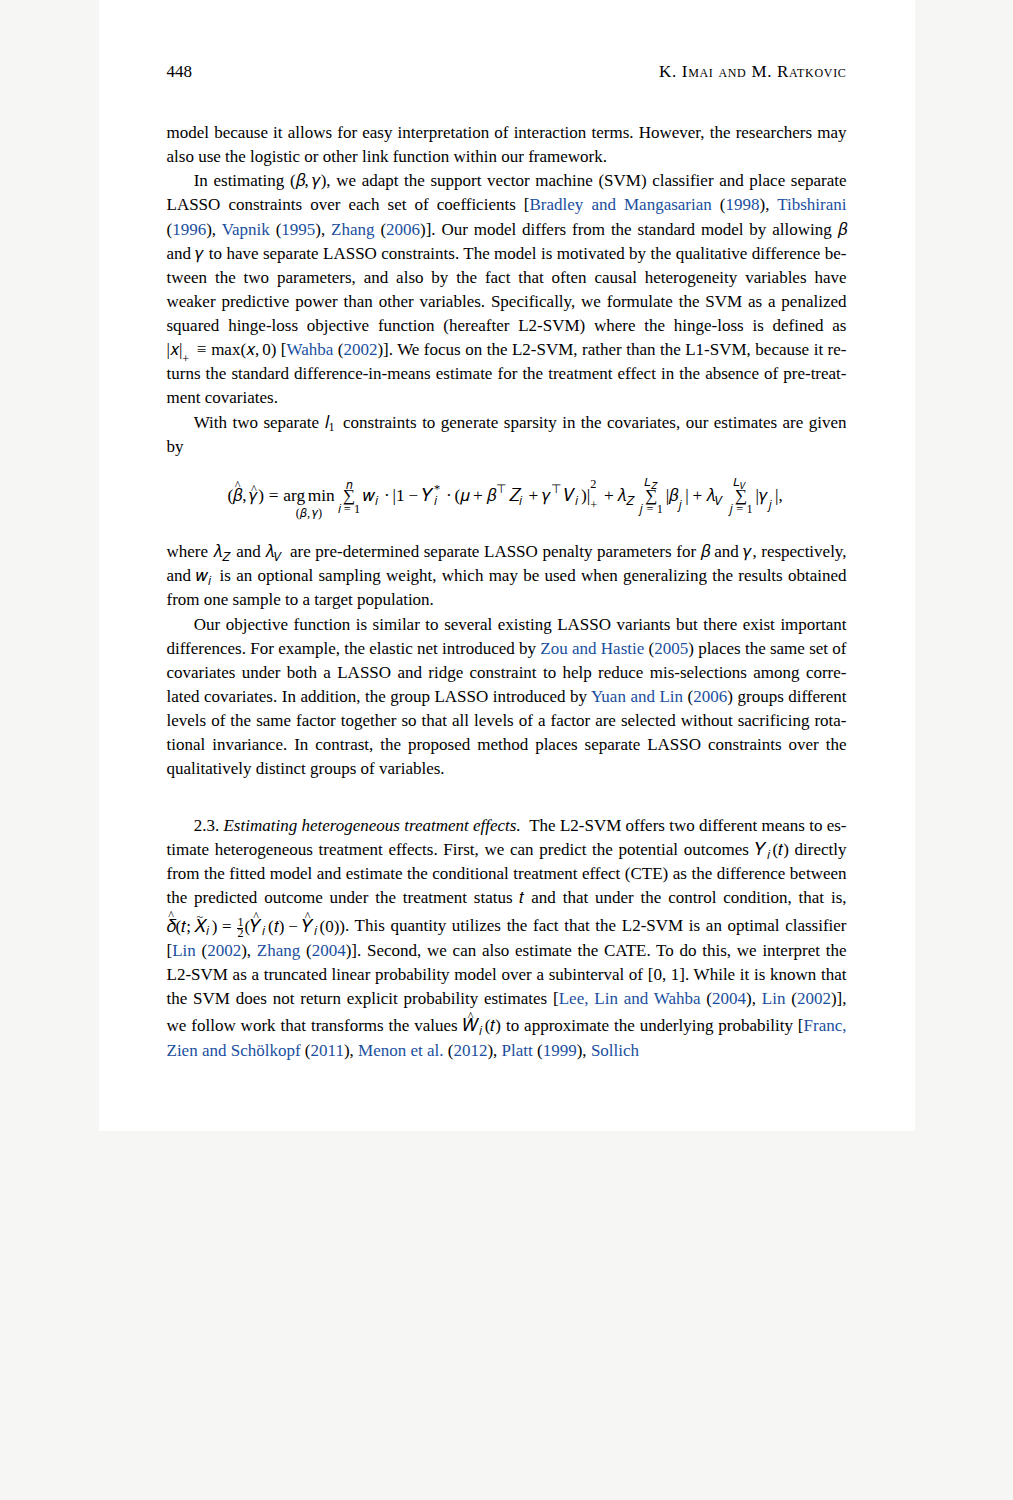448 K. Imai and M. Ratkovic
model because it allows for easy interpretation of interaction terms. However, the researchers may also use the logistic or other link function within our framework.
In estimating (β,γ), we adapt the support vector machine (SVM) classifier and place separate LASSO constraints over each set of coefficients [Bradley and Mangasarian (1998), Tibshirani (1996), Vapnik (1995), Zhang (2006)]. Our model differs from the standard model by allowing β and γ to have separate LASSO constraints. The model is motivated by the qualitative difference between the two parameters, and also by the fact that often causal heterogeneity variables have weaker predictive power than other variables. Specifically, we formulate the SVM as a penalized squared hinge-loss objective function (hereafter L2-SVM) where the hinge-loss is defined as |x|+≡max(x,0) [Wahba (2002)]. We focus on the L2-SVM, rather than the L1-SVM, because it returns the standard difference-in-means estimate for the treatment effect in the absence of pre-treatment covariates.
With two separate l1 constraints to generate sparsity in the covariates, our estimates are given by
(β^,γ^) = argmin (β,γ) ∑ i=1 n wi · | 1−Yi* · (μ+β⊤Zi+γ⊤Vi) | + 2 + λZ ∑ j=1 LZ |βj| + λV ∑ j=1 LV |γj| ,
where λZ and λV are pre-determined separate LASSO penalty parameters for β and γ, respectively, and wi is an optional sampling weight, which may be used when generalizing the results obtained from one sample to a target population.
Our objective function is similar to several existing LASSO variants but there exist important differences. For example, the elastic net introduced by Zou and Hastie (2005) places the same set of covariates under both a LASSO and ridge constraint to help reduce mis-selections among correlated covariates. In addition, the group LASSO introduced by Yuan and Lin (2006) groups different levels of the same factor together so that all levels of a factor are selected without sacrificing rotational invariance. In contrast, the proposed method places separate LASSO constraints over the qualitatively distinct groups of variables.
2.3. Estimating heterogeneous treatment effects The L2-SVM offers two different means to estimate heterogeneous treatment effects. First, we can predict the potential outcomes Yi(t) directly from the fitted model and estimate the conditional treatment effect (CTE) as the difference between the predicted outcome under the treatment status t and that under the control condition, that is, δ^(t;X~i)=12(Y^i(t)−Y^i(0)). This quantity utilizes the fact that the L2-SVM is an optimal classifier [Lin (2002), Zhang (2004)]. Second, we can also estimate the CATE. To do this, we interpret the L2-SVM as a truncated linear probability model over a subinterval of [0, 1]. While it is known that the SVM does not return explicit probability estimates [Lee, Lin and Wahba (2004), Lin (2002)], we follow work that transforms the values W^i(t) to approximate the underlying probability [Franc, Zien and Schölkopf (2011), Menon et al. (2012), Platt (1999), Sollich